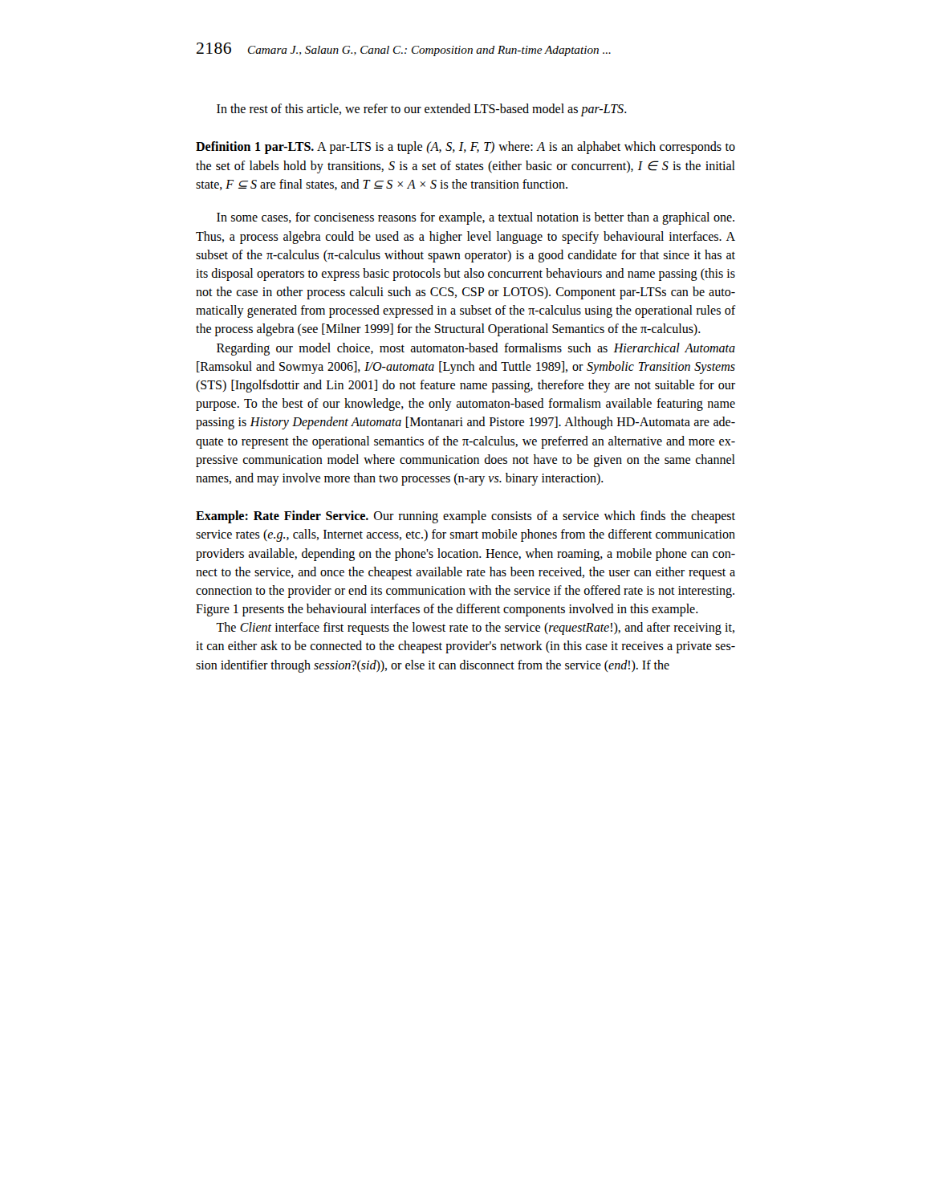2186 Camara J., Salaun G., Canal C.: Composition and Run-time Adaptation ...
In the rest of this article, we refer to our extended LTS-based model as par-LTS.
Definition 1 par-LTS. A par-LTS is a tuple (A, S, I, F, T) where: A is an alphabet which corresponds to the set of labels hold by transitions, S is a set of states (either basic or concurrent), I ∈ S is the initial state, F ⊆ S are final states, and T ⊆ S × A × S is the transition function.
In some cases, for conciseness reasons for example, a textual notation is better than a graphical one. Thus, a process algebra could be used as a higher level language to specify behavioural interfaces. A subset of the π-calculus (π-calculus without spawn operator) is a good candidate for that since it has at its disposal operators to express basic protocols but also concurrent behaviours and name passing (this is not the case in other process calculi such as CCS, CSP or LOTOS). Component par-LTSs can be automatically generated from processed expressed in a subset of the π-calculus using the operational rules of the process algebra (see [Milner 1999] for the Structural Operational Semantics of the π-calculus).
Regarding our model choice, most automaton-based formalisms such as Hierarchical Automata [Ramsokul and Sowmya 2006], I/O-automata [Lynch and Tuttle 1989], or Symbolic Transition Systems (STS) [Ingolfsdottir and Lin 2001] do not feature name passing, therefore they are not suitable for our purpose. To the best of our knowledge, the only automaton-based formalism available featuring name passing is History Dependent Automata [Montanari and Pistore 1997]. Although HD-Automata are adequate to represent the operational semantics of the π-calculus, we preferred an alternative and more expressive communication model where communication does not have to be given on the same channel names, and may involve more than two processes (n-ary vs. binary interaction).
Example: Rate Finder Service. Our running example consists of a service which finds the cheapest service rates (e.g., calls, Internet access, etc.) for smart mobile phones from the different communication providers available, depending on the phone's location. Hence, when roaming, a mobile phone can connect to the service, and once the cheapest available rate has been received, the user can either request a connection to the provider or end its communication with the service if the offered rate is not interesting. Figure 1 presents the behavioural interfaces of the different components involved in this example.
The Client interface first requests the lowest rate to the service (requestRate!), and after receiving it, it can either ask to be connected to the cheapest provider's network (in this case it receives a private session identifier through session?(sid)), or else it can disconnect from the service (end!). If the